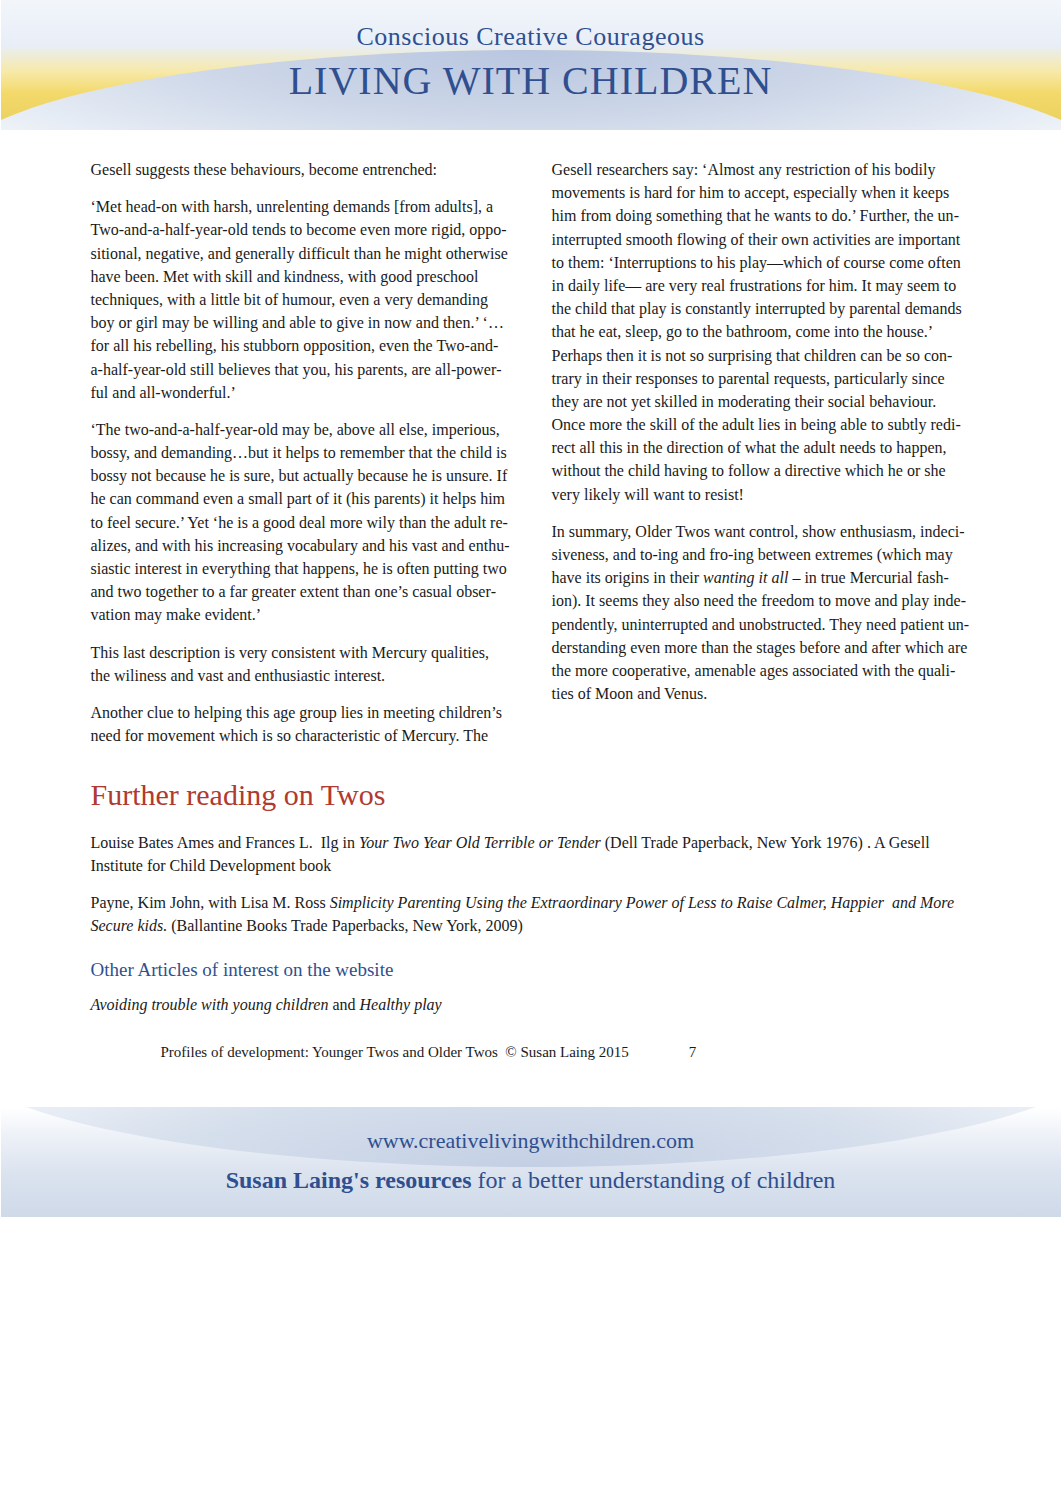Conscious Creative Courageous
LIVING WITH CHILDREN
Gesell suggests these behaviours, become entrenched:
‘Met head-on with harsh, unrelenting demands [from adults], a Two-and-a-half-year-old tends to become even more rigid, oppositional, negative, and generally difficult than he might otherwise have been. Met with skill and kindness, with good preschool techniques, with a little bit of humour, even a very demanding boy or girl may be willing and able to give in now and then.’ ‘…for all his rebelling, his stubborn opposition, even the Two-and-a-half-year-old still believes that you, his parents, are all-powerful and all-wonderful.’
‘The two-and-a-half-year-old may be, above all else, imperious, bossy, and demanding…but it helps to remember that the child is bossy not because he is sure, but actually because he is unsure. If he can command even a small part of it (his parents) it helps him to feel secure.’ Yet ‘he is a good deal more wily than the adult realizes, and with his increasing vocabulary and his vast and enthusiastic interest in everything that happens, he is often putting two and two together to a far greater extent than one’s casual observation may make evident.’
This last description is very consistent with Mercury qualities, the wiliness and vast and enthusiastic interest.
Another clue to helping this age group lies in meeting children’s need for movement which is so characteristic of Mercury. The Gesell researchers say: ‘Almost any restriction of his bodily movements is hard for him to accept, especially when it keeps him from doing something that he wants to do.’ Further, the uninterrupted smooth flowing of their own activities are important to them: ‘Interruptions to his play—which of course come often in daily life— are very real frustrations for him. It may seem to the child that play is constantly interrupted by parental demands that he eat, sleep, go to the bathroom, come into the house.’ Perhaps then it is not so surprising that children can be so contrary in their responses to parental requests, particularly since they are not yet skilled in moderating their social behaviour. Once more the skill of the adult lies in being able to subtly redirect all this in the direction of what the adult needs to happen, without the child having to follow a directive which he or she very likely will want to resist!
In summary, Older Twos want control, show enthusiasm, indecisiveness, and to-ing and fro-ing between extremes (which may have its origins in their wanting it all – in true Mercurial fashion). It seems they also need the freedom to move and play independently, uninterrupted and unobstructed. They need patient understanding even more than the stages before and after which are the more cooperative, amenable ages associated with the qualities of Moon and Venus.
Further reading on Twos
Louise Bates Ames and Frances L. Ilg in Your Two Year Old Terrible or Tender (Dell Trade Paperback, New York 1976) . A Gesell Institute for Child Development book
Payne, Kim John, with Lisa M. Ross Simplicity Parenting Using the Extraordinary Power of Less to Raise Calmer, Happier and More Secure kids. (Ballantine Books Trade Paperbacks, New York, 2009)
Other Articles of interest on the website
Avoiding trouble with young children and Healthy play
Profiles of development: Younger Twos and Older Twos © Susan Laing 20157
www.creativelivingwithchildren.com
Susan Laing's resources for a better understanding of children